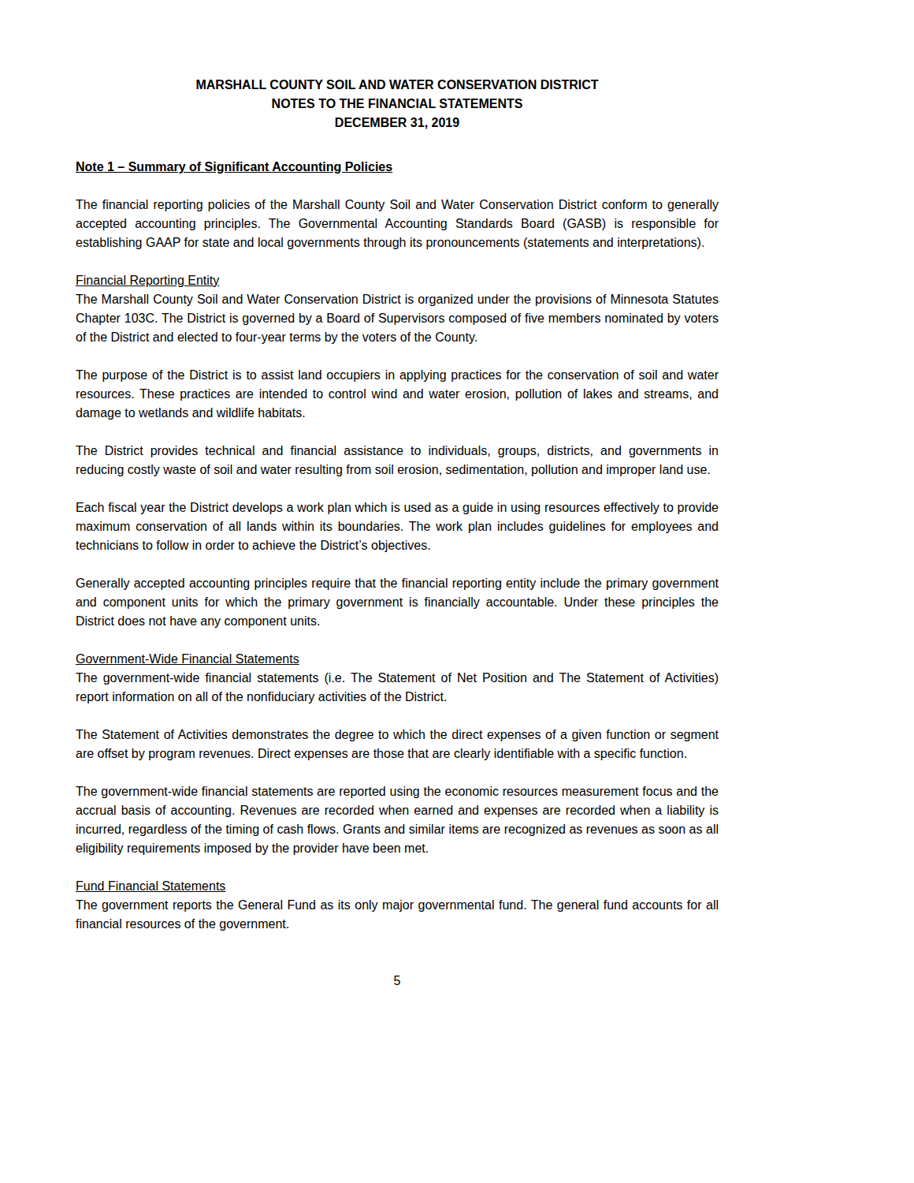MARSHALL COUNTY SOIL AND WATER CONSERVATION DISTRICT
NOTES TO THE FINANCIAL STATEMENTS
DECEMBER 31, 2019
Note 1 – Summary of Significant Accounting Policies
The financial reporting policies of the Marshall County Soil and Water Conservation District conform to generally accepted accounting principles. The Governmental Accounting Standards Board (GASB) is responsible for establishing GAAP for state and local governments through its pronouncements (statements and interpretations).
Financial Reporting Entity
The Marshall County Soil and Water Conservation District is organized under the provisions of Minnesota Statutes Chapter 103C. The District is governed by a Board of Supervisors composed of five members nominated by voters of the District and elected to four-year terms by the voters of the County.
The purpose of the District is to assist land occupiers in applying practices for the conservation of soil and water resources. These practices are intended to control wind and water erosion, pollution of lakes and streams, and damage to wetlands and wildlife habitats.
The District provides technical and financial assistance to individuals, groups, districts, and governments in reducing costly waste of soil and water resulting from soil erosion, sedimentation, pollution and improper land use.
Each fiscal year the District develops a work plan which is used as a guide in using resources effectively to provide maximum conservation of all lands within its boundaries. The work plan includes guidelines for employees and technicians to follow in order to achieve the District’s objectives.
Generally accepted accounting principles require that the financial reporting entity include the primary government and component units for which the primary government is financially accountable. Under these principles the District does not have any component units.
Government-Wide Financial Statements
The government-wide financial statements (i.e. The Statement of Net Position and The Statement of Activities) report information on all of the nonfiduciary activities of the District.
The Statement of Activities demonstrates the degree to which the direct expenses of a given function or segment are offset by program revenues. Direct expenses are those that are clearly identifiable with a specific function.
The government-wide financial statements are reported using the economic resources measurement focus and the accrual basis of accounting. Revenues are recorded when earned and expenses are recorded when a liability is incurred, regardless of the timing of cash flows. Grants and similar items are recognized as revenues as soon as all eligibility requirements imposed by the provider have been met.
Fund Financial Statements
The government reports the General Fund as its only major governmental fund. The general fund accounts for all financial resources of the government.
5